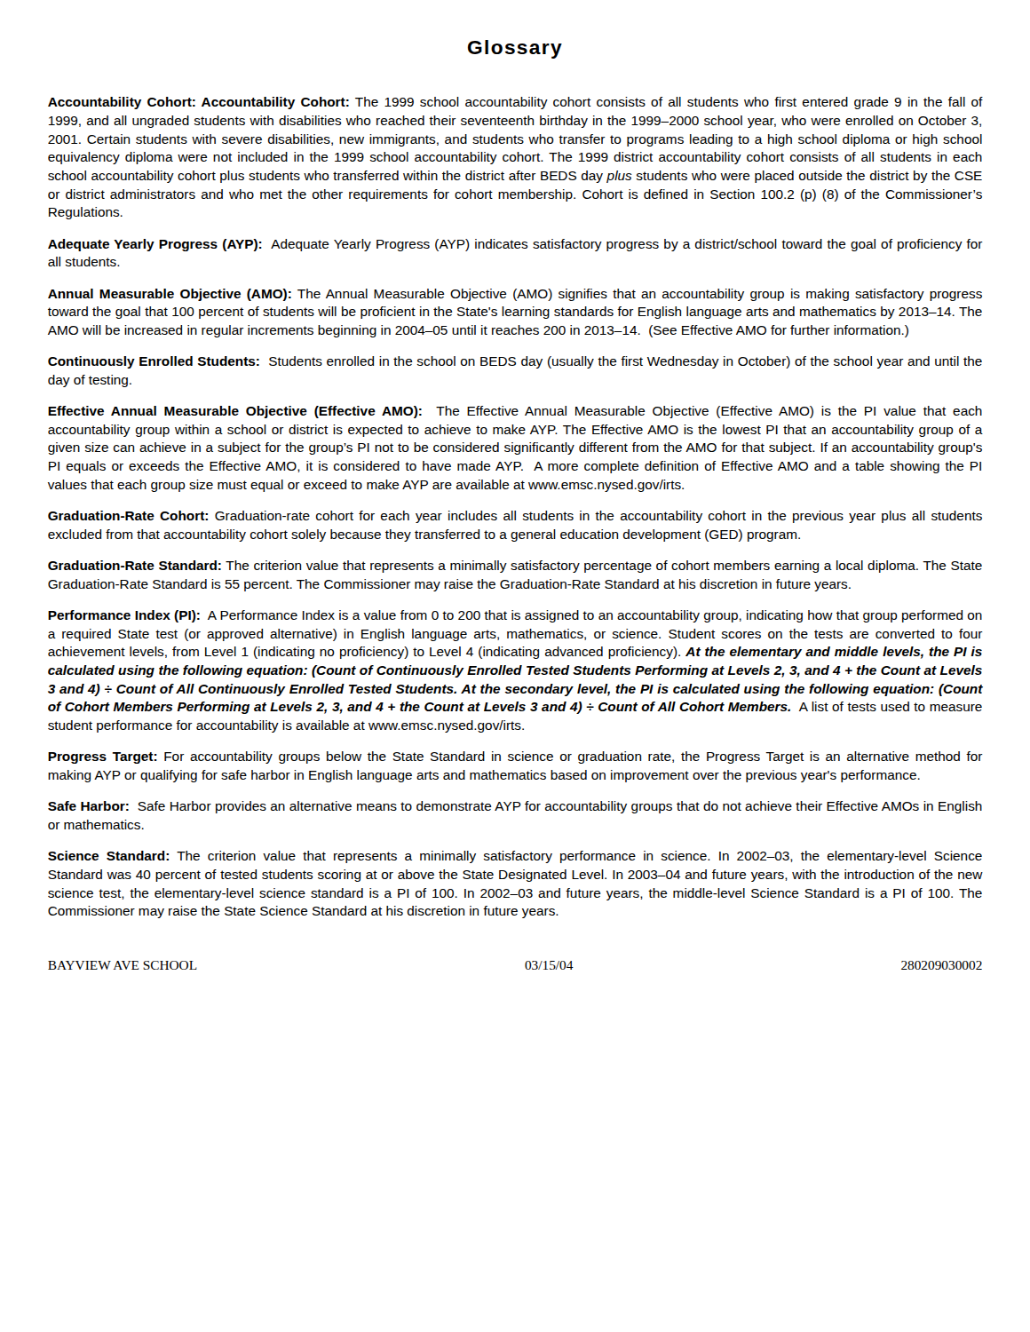Glossary
Accountability Cohort: Accountability Cohort: The 1999 school accountability cohort consists of all students who first entered grade 9 in the fall of 1999, and all ungraded students with disabilities who reached their seventeenth birthday in the 1999–2000 school year, who were enrolled on October 3, 2001. Certain students with severe disabilities, new immigrants, and students who transfer to programs leading to a high school diploma or high school equivalency diploma were not included in the 1999 school accountability cohort. The 1999 district accountability cohort consists of all students in each school accountability cohort plus students who transferred within the district after BEDS day plus students who were placed outside the district by the CSE or district administrators and who met the other requirements for cohort membership. Cohort is defined in Section 100.2 (p) (8) of the Commissioner’s Regulations.
Adequate Yearly Progress (AYP): Adequate Yearly Progress (AYP) indicates satisfactory progress by a district/school toward the goal of proficiency for all students.
Annual Measurable Objective (AMO): The Annual Measurable Objective (AMO) signifies that an accountability group is making satisfactory progress toward the goal that 100 percent of students will be proficient in the State's learning standards for English language arts and mathematics by 2013–14. The AMO will be increased in regular increments beginning in 2004–05 until it reaches 200 in 2013–14. (See Effective AMO for further information.)
Continuously Enrolled Students: Students enrolled in the school on BEDS day (usually the first Wednesday in October) of the school year and until the day of testing.
Effective Annual Measurable Objective (Effective AMO): The Effective Annual Measurable Objective (Effective AMO) is the PI value that each accountability group within a school or district is expected to achieve to make AYP. The Effective AMO is the lowest PI that an accountability group of a given size can achieve in a subject for the group’s PI not to be considered significantly different from the AMO for that subject. If an accountability group's PI equals or exceeds the Effective AMO, it is considered to have made AYP. A more complete definition of Effective AMO and a table showing the PI values that each group size must equal or exceed to make AYP are available at www.emsc.nysed.gov/irts.
Graduation-Rate Cohort: Graduation-rate cohort for each year includes all students in the accountability cohort in the previous year plus all students excluded from that accountability cohort solely because they transferred to a general education development (GED) program.
Graduation-Rate Standard: The criterion value that represents a minimally satisfactory percentage of cohort members earning a local diploma. The State Graduation-Rate Standard is 55 percent. The Commissioner may raise the Graduation-Rate Standard at his discretion in future years.
Performance Index (PI): A Performance Index is a value from 0 to 200 that is assigned to an accountability group, indicating how that group performed on a required State test (or approved alternative) in English language arts, mathematics, or science. Student scores on the tests are converted to four achievement levels, from Level 1 (indicating no proficiency) to Level 4 (indicating advanced proficiency). At the elementary and middle levels, the PI is calculated using the following equation: (Count of Continuously Enrolled Tested Students Performing at Levels 2, 3, and 4 + the Count at Levels 3 and 4) ÷ Count of All Continuously Enrolled Tested Students. At the secondary level, the PI is calculated using the following equation: (Count of Cohort Members Performing at Levels 2, 3, and 4 + the Count at Levels 3 and 4) ÷ Count of All Cohort Members. A list of tests used to measure student performance for accountability is available at www.emsc.nysed.gov/irts.
Progress Target: For accountability groups below the State Standard in science or graduation rate, the Progress Target is an alternative method for making AYP or qualifying for safe harbor in English language arts and mathematics based on improvement over the previous year's performance.
Safe Harbor: Safe Harbor provides an alternative means to demonstrate AYP for accountability groups that do not achieve their Effective AMOs in English or mathematics.
Science Standard: The criterion value that represents a minimally satisfactory performance in science. In 2002–03, the elementary-level Science Standard was 40 percent of tested students scoring at or above the State Designated Level. In 2003–04 and future years, with the introduction of the new science test, the elementary-level science standard is a PI of 100. In 2002–03 and future years, the middle-level Science Standard is a PI of 100. The Commissioner may raise the State Science Standard at his discretion in future years.
BAYVIEW AVE SCHOOL 03/15/04 280209030002